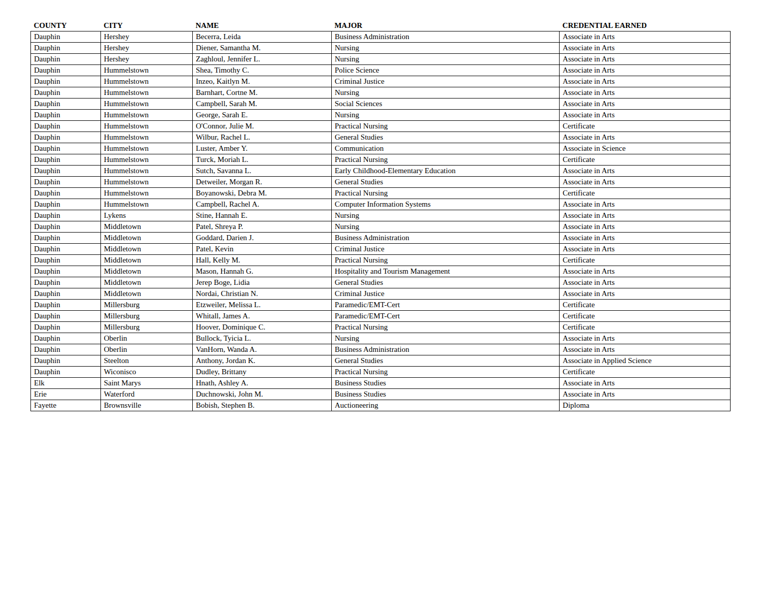| COUNTY | CITY | NAME | MAJOR | CREDENTIAL EARNED |
| --- | --- | --- | --- | --- |
| Dauphin | Hershey | Becerra, Leida | Business Administration | Associate in Arts |
| Dauphin | Hershey | Diener, Samantha M. | Nursing | Associate in Arts |
| Dauphin | Hershey | Zaghloul, Jennifer L. | Nursing | Associate in Arts |
| Dauphin | Hummelstown | Shea, Timothy C. | Police Science | Associate in Arts |
| Dauphin | Hummelstown | Inzeo, Kaitlyn M. | Criminal Justice | Associate in Arts |
| Dauphin | Hummelstown | Barnhart, Cortne M. | Nursing | Associate in Arts |
| Dauphin | Hummelstown | Campbell, Sarah M. | Social Sciences | Associate in Arts |
| Dauphin | Hummelstown | George, Sarah E. | Nursing | Associate in Arts |
| Dauphin | Hummelstown | O'Connor, Julie M. | Practical Nursing | Certificate |
| Dauphin | Hummelstown | Wilbur, Rachel L. | General Studies | Associate in Arts |
| Dauphin | Hummelstown | Luster, Amber Y. | Communication | Associate in Science |
| Dauphin | Hummelstown | Turck, Moriah L. | Practical Nursing | Certificate |
| Dauphin | Hummelstown | Sutch, Savanna L. | Early Childhood-Elementary Education | Associate in Arts |
| Dauphin | Hummelstown | Detweiler, Morgan R. | General Studies | Associate in Arts |
| Dauphin | Hummelstown | Boyanowski, Debra M. | Practical Nursing | Certificate |
| Dauphin | Hummelstown | Campbell, Rachel A. | Computer Information Systems | Associate in Arts |
| Dauphin | Lykens | Stine, Hannah E. | Nursing | Associate in Arts |
| Dauphin | Middletown | Patel, Shreya P. | Nursing | Associate in Arts |
| Dauphin | Middletown | Goddard, Darien J. | Business Administration | Associate in Arts |
| Dauphin | Middletown | Patel, Kevin | Criminal Justice | Associate in Arts |
| Dauphin | Middletown | Hall, Kelly M. | Practical Nursing | Certificate |
| Dauphin | Middletown | Mason, Hannah G. | Hospitality and Tourism Management | Associate in Arts |
| Dauphin | Middletown | Jerep Boge, Lidia | General Studies | Associate in Arts |
| Dauphin | Middletown | Nordai, Christian N. | Criminal Justice | Associate in Arts |
| Dauphin | Millersburg | Etzweiler, Melissa L. | Paramedic/EMT-Cert | Certificate |
| Dauphin | Millersburg | Whitall, James A. | Paramedic/EMT-Cert | Certificate |
| Dauphin | Millersburg | Hoover, Dominique C. | Practical Nursing | Certificate |
| Dauphin | Oberlin | Bullock, Tyicia L. | Nursing | Associate in Arts |
| Dauphin | Oberlin | VanHorn, Wanda A. | Business Administration | Associate in Arts |
| Dauphin | Steelton | Anthony, Jordan K. | General Studies | Associate in Applied Science |
| Dauphin | Wiconisco | Dudley, Brittany | Practical Nursing | Certificate |
| Elk | Saint Marys | Hnath, Ashley A. | Business Studies | Associate in Arts |
| Erie | Waterford | Duchnowski, John M. | Business Studies | Associate in Arts |
| Fayette | Brownsville | Bobish, Stephen B. | Auctioneering | Diploma |